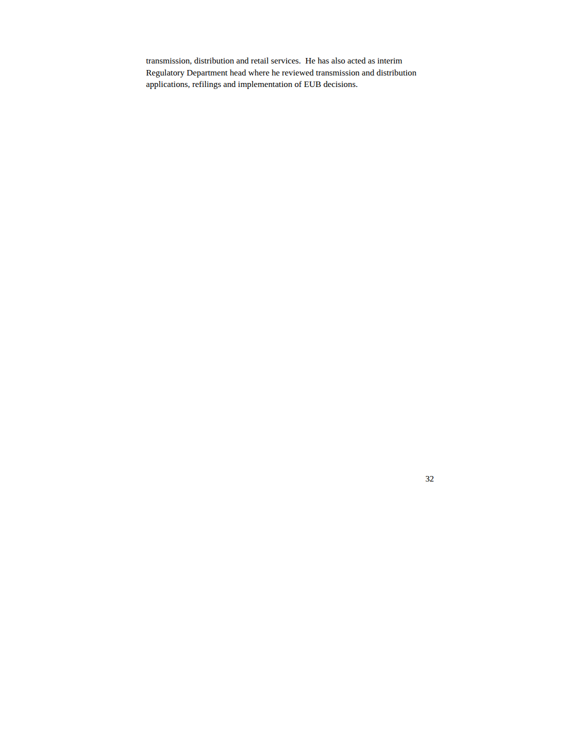transmission, distribution and retail services. He has also acted as interim Regulatory Department head where he reviewed transmission and distribution applications, refilings and implementation of EUB decisions.
32